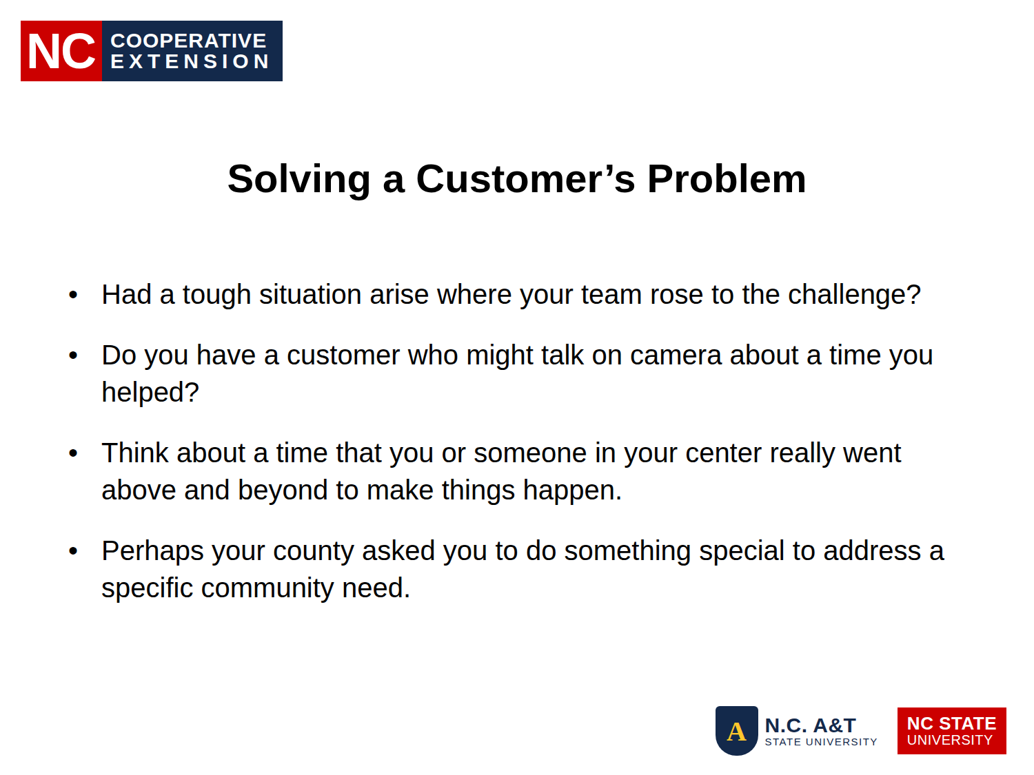NC
COOPERATIVE
EXTENSION
Solving a Customer’s Problem
Had a tough situation arise where your team rose to the challenge?
Do you have a customer who might talk on camera about a time you helped?
Think about a time that you or someone in your center really went above and beyond to make things happen.
Perhaps your county asked you to do something special to address a specific community need.
N.C. A&T
STATE UNIVERSITY
NC STATE
UNIVERSITY